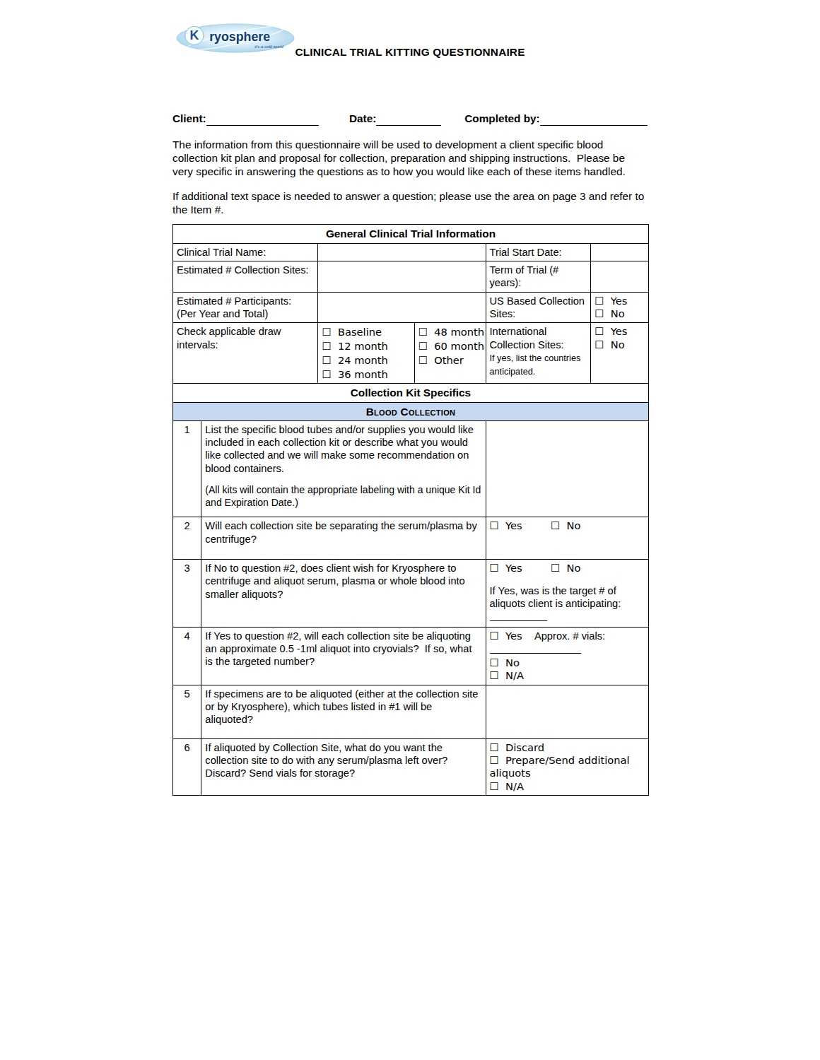K ryosphere it's a cold world.
CLINICAL TRIAL KITTING QUESTIONNAIRE
Client: Date: Completed by:
The information from this questionnaire will be used to development a client specific blood collection kit plan and proposal for collection, preparation and shipping instructions. Please be very specific in answering the questions as to how you would like each of these items handled.
If additional text space is needed to answer a question; please use the area on page 3 and refer to the Item #.
| General Clinical Trial Information |
| Clinical Trial Name: | | Trial Start Date: | |
| Estimated # Collection Sites: | | Term of Trial (# years): | |
| Estimated # Participants: (Per Year and Total) | | US Based Collection Sites: | ☐ Yes ☐ No |
| Check applicable draw intervals: | ☐ Baseline ☐ 12 month ☐ 24 month ☐ 36 month | ☐ 48 month ☐ 60 month ☐ Other | International Collection Sites: If yes, list the countries anticipated. | ☐ Yes ☐ No |
| Collection Kit Specifics |
| Blood Collection |
| 1 | List the specific blood tubes and/or supplies you would like included in each collection kit or describe what you would like collected and we will make some recommendation on blood containers. (All kits will contain the appropriate labeling with a unique Kit Id and Expiration Date.) | |
| 2 | Will each collection site be separating the serum/plasma by centrifuge? | ☐ Yes ☐ No |
| 3 | If No to question #2, does client wish for Kryosphere to centrifuge and aliquot serum, plasma or whole blood into smaller aliquots? | ☐ Yes ☐ No If Yes, was is the target # of aliquots client is anticipating: |
| 4 | If Yes to question #2, will each collection site be aliquoting an approximate 0.5 -1ml aliquot into cryovials? If so, what is the targeted number? | ☐ Yes Approx. # vials: ☐ No ☐ N/A |
| 5 | If specimens are to be aliquoted (either at the collection site or by Kryosphere), which tubes listed in #1 will be aliquoted? | |
| 6 | If aliquoted by Collection Site, what do you want the collection site to do with any serum/plasma left over? Discard? Send vials for storage? | ☐ Discard ☐ Prepare/Send additional aliquots ☐ N/A |